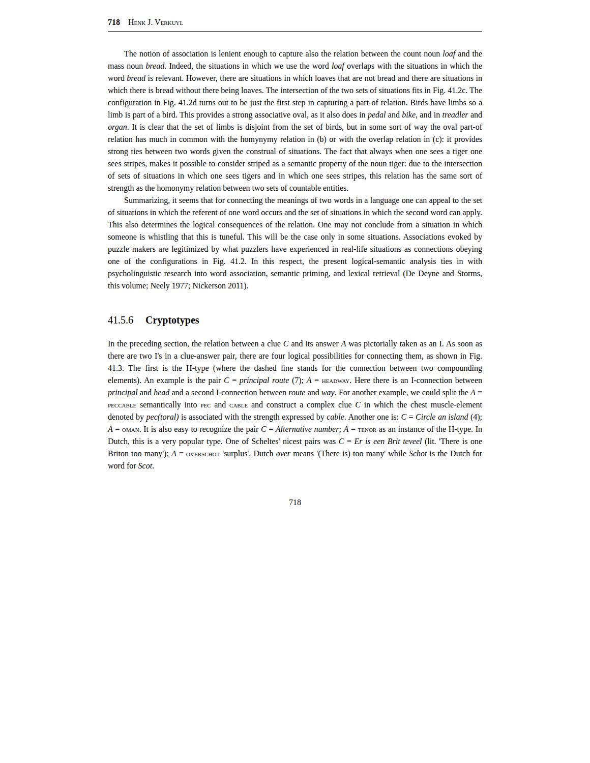718 Henk J. Verkuyl
The notion of association is lenient enough to capture also the relation between the count noun loaf and the mass noun bread. Indeed, the situations in which we use the word loaf overlaps with the situations in which the word bread is relevant. However, there are situations in which loaves that are not bread and there are situations in which there is bread without there being loaves. The intersection of the two sets of situations fits in Fig. 41.2c. The configuration in Fig. 41.2d turns out to be just the first step in capturing a part-of relation. Birds have limbs so a limb is part of a bird. This provides a strong associative oval, as it also does in pedal and bike, and in treadler and organ. It is clear that the set of limbs is disjoint from the set of birds, but in some sort of way the oval part-of relation has much in common with the homynymy relation in (b) or with the overlap relation in (c): it provides strong ties between two words given the construal of situations. The fact that always when one sees a tiger one sees stripes, makes it possible to consider striped as a semantic property of the noun tiger: due to the intersection of sets of situations in which one sees tigers and in which one sees stripes, this relation has the same sort of strength as the homonymy relation between two sets of countable entities.
Summarizing, it seems that for connecting the meanings of two words in a language one can appeal to the set of situations in which the referent of one word occurs and the set of situations in which the second word can apply. This also determines the logical consequences of the relation. One may not conclude from a situation in which someone is whistling that this is tuneful. This will be the case only in some situations. Associations evoked by puzzle makers are legitimized by what puzzlers have experienced in real-life situations as connections obeying one of the configurations in Fig. 41.2. In this respect, the present logical-semantic analysis ties in with psycholinguistic research into word association, semantic priming, and lexical retrieval (De Deyne and Storms, this volume; Neely 1977; Nickerson 2011).
41.5.6 Cryptotypes
In the preceding section, the relation between a clue C and its answer A was pictorially taken as an I. As soon as there are two I's in a clue-answer pair, there are four logical possibilities for connecting them, as shown in Fig. 41.3. The first is the H-type (where the dashed line stands for the connection between two compounding elements). An example is the pair C = principal route (7); A = headway. Here there is an I-connection between principal and head and a second I-connection between route and way. For another example, we could split the A = peccable semantically into pec and cable and construct a complex clue C in which the chest muscle-element denoted by pec(toral) is associated with the strength expressed by cable. Another one is: C = Circle an island (4); A = oman. It is also easy to recognize the pair C = Alternative number; A = tenor as an instance of the H-type. In Dutch, this is a very popular type. One of Scheltes' nicest pairs was C = Er is een Brit teveel (lit. 'There is one Briton too many'); A = overschot 'surplus'. Dutch over means '(There is) too many' while Schot is the Dutch for word for Scot.
718